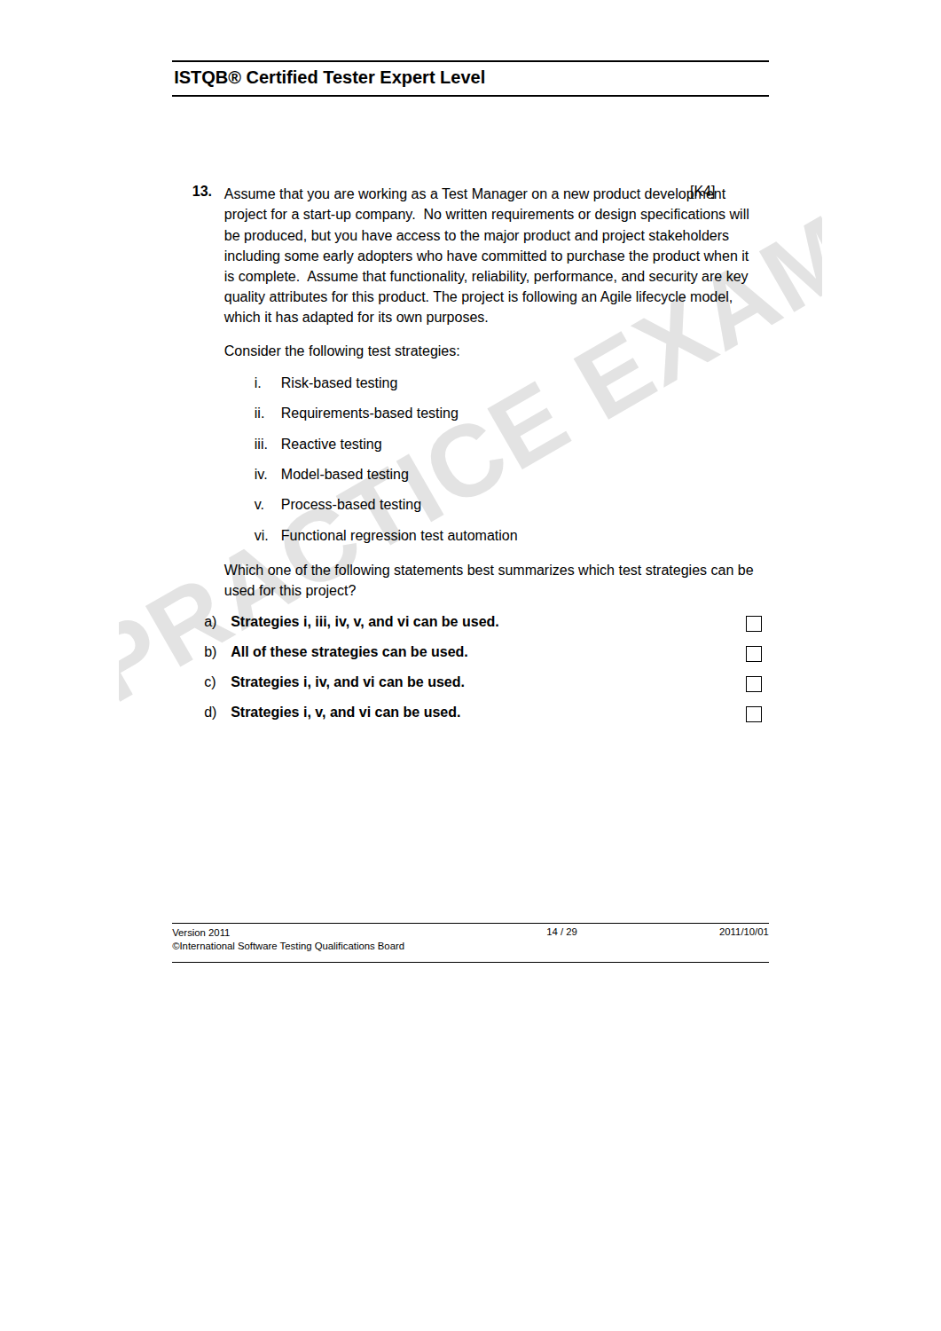PRACTICE EXAM
ISTQB® Certified Tester Expert Level
[K4]
13.
Assume that you are working as a Test Manager on a new product development project for a start-up company. No written requirements or design specifications will be produced, but you have access to the major product and project stakeholders including some early adopters who have committed to purchase the product when it is complete. Assume that functionality, reliability, performance, and security are key quality attributes for this product. The project is following an Agile lifecycle model, which it has adapted for its own purposes.
Consider the following test strategies:
i. Risk-based testing
ii. Requirements-based testing
iii. Reactive testing
iv. Model-based testing
v. Process-based testing
vi. Functional regression test automation
Which one of the following statements best summarizes which test strategies can be used for this project?
a)
Strategies i, iii, iv, v, and vi can be used.
b)
All of these strategies can be used.
c)
Strategies i, iv, and vi can be used.
d)
Strategies i, v, and vi can be used.
Version 2011
©International Software Testing Qualifications Board
14 / 29
2011/10/01